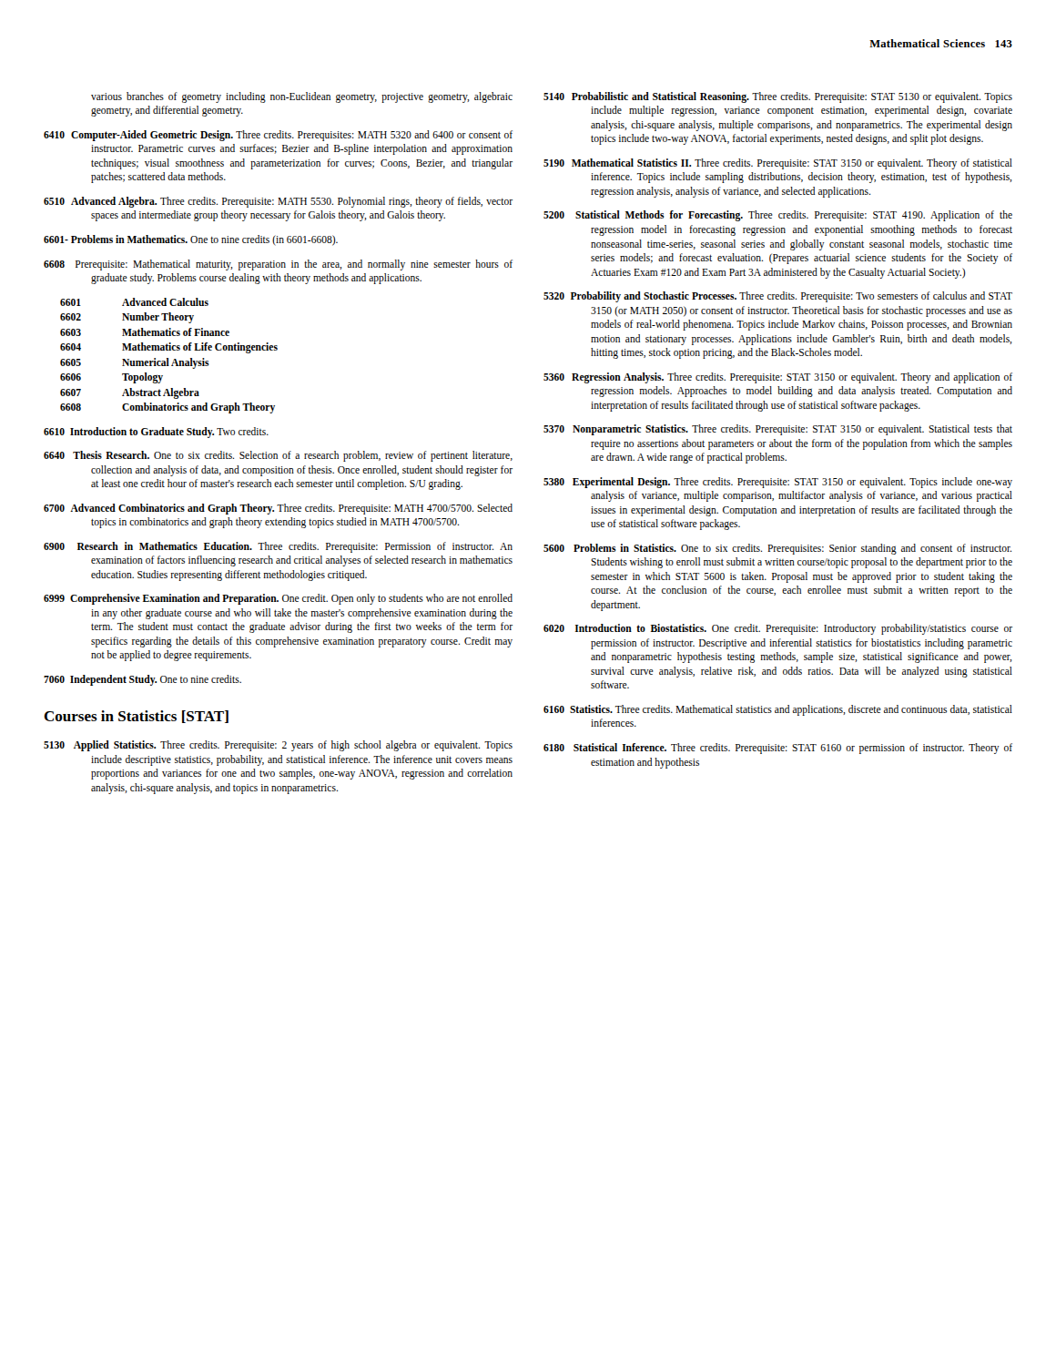Mathematical Sciences 143
various branches of geometry including non-Euclidean geometry, projective geometry, algebraic geometry, and differential geometry.
6410 Computer-Aided Geometric Design. Three credits. Prerequisites: MATH 5320 and 6400 or consent of instructor. Parametric curves and surfaces; Bezier and B-spline interpolation and approximation techniques; visual smoothness and parameterization for curves; Coons, Bezier, and triangular patches; scattered data methods.
6510 Advanced Algebra. Three credits. Prerequisite: MATH 5530. Polynomial rings, theory of fields, vector spaces and intermediate group theory necessary for Galois theory, and Galois theory.
6601- Problems in Mathematics. One to nine credits (in 6601-6608).
6608 Prerequisite: Mathematical maturity, preparation in the area, and normally nine semester hours of graduate study. Problems course dealing with theory methods and applications.
6601 Advanced Calculus 6602 Number Theory 6603 Mathematics of Finance 6604 Mathematics of Life Contingencies 6605 Numerical Analysis 6606 Topology 6607 Abstract Algebra 6608 Combinatorics and Graph Theory
6610 Introduction to Graduate Study. Two credits.
6640 Thesis Research. One to six credits. Selection of a research problem, review of pertinent literature, collection and analysis of data, and composition of thesis. Once enrolled, student should register for at least one credit hour of master's research each semester until completion. S/U grading.
6700 Advanced Combinatorics and Graph Theory. Three credits. Prerequisite: MATH 4700/5700. Selected topics in combinatorics and graph theory extending topics studied in MATH 4700/5700.
6900 Research in Mathematics Education. Three credits. Prerequisite: Permission of instructor. An examination of factors influencing research and critical analyses of selected research in mathematics education. Studies representing different methodologies critiqued.
6999 Comprehensive Examination and Preparation. One credit. Open only to students who are not enrolled in any other graduate course and who will take the master's comprehensive examination during the term. The student must contact the graduate advisor during the first two weeks of the term for specifics regarding the details of this comprehensive examination preparatory course. Credit may not be applied to degree requirements.
7060 Independent Study. One to nine credits.
Courses in Statistics [STAT]
5130 Applied Statistics. Three credits. Prerequisite: 2 years of high school algebra or equivalent. Topics include descriptive statistics, probability, and statistical inference. The inference unit covers means proportions and variances for one and two samples, one-way ANOVA, regression and correlation analysis, chi-square analysis, and topics in nonparametrics.
5140 Probabilistic and Statistical Reasoning. Three credits. Prerequisite: STAT 5130 or equivalent. Topics include multiple regression, variance component estimation, experimental design, covariate analysis, chi-square analysis, multiple comparisons, and nonparametrics. The experimental design topics include two-way ANOVA, factorial experiments, nested designs, and split plot designs.
5190 Mathematical Statistics II. Three credits. Prerequisite: STAT 3150 or equivalent. Theory of statistical inference. Topics include sampling distributions, decision theory, estimation, test of hypothesis, regression analysis, analysis of variance, and selected applications.
5200 Statistical Methods for Forecasting. Three credits. Prerequisite: STAT 4190. Application of the regression model in forecasting regression and exponential smoothing methods to forecast nonseasonal time-series, seasonal series and globally constant seasonal models, stochastic time series models; and forecast evaluation. (Prepares actuarial science students for the Society of Actuaries Exam #120 and Exam Part 3A administered by the Casualty Actuarial Society.)
5320 Probability and Stochastic Processes. Three credits. Prerequisite: Two semesters of calculus and STAT 3150 (or MATH 2050) or consent of instructor. Theoretical basis for stochastic processes and use as models of real-world phenomena. Topics include Markov chains, Poisson processes, and Brownian motion and stationary processes. Applications include Gambler's Ruin, birth and death models, hitting times, stock option pricing, and the Black-Scholes model.
5360 Regression Analysis. Three credits. Prerequisite: STAT 3150 or equivalent. Theory and application of regression models. Approaches to model building and data analysis treated. Computation and interpretation of results facilitated through use of statistical software packages.
5370 Nonparametric Statistics. Three credits. Prerequisite: STAT 3150 or equivalent. Statistical tests that require no assertions about parameters or about the form of the population from which the samples are drawn. A wide range of practical problems.
5380 Experimental Design. Three credits. Prerequisite: STAT 3150 or equivalent. Topics include one-way analysis of variance, multiple comparison, multifactor analysis of variance, and various practical issues in experimental design. Computation and interpretation of results are facilitated through the use of statistical software packages.
5600 Problems in Statistics. One to six credits. Prerequisites: Senior standing and consent of instructor. Students wishing to enroll must submit a written course/topic proposal to the department prior to the semester in which STAT 5600 is taken. Proposal must be approved prior to student taking the course. At the conclusion of the course, each enrollee must submit a written report to the department.
6020 Introduction to Biostatistics. One credit. Prerequisite: Introductory probability/statistics course or permission of instructor. Descriptive and inferential statistics for biostatistics including parametric and nonparametric hypothesis testing methods, sample size, statistical significance and power, survival curve analysis, relative risk, and odds ratios. Data will be analyzed using statistical software.
6160 Statistics. Three credits. Mathematical statistics and applications, discrete and continuous data, statistical inferences.
6180 Statistical Inference. Three credits. Prerequisite: STAT 6160 or permission of instructor. Theory of estimation and hypothesis